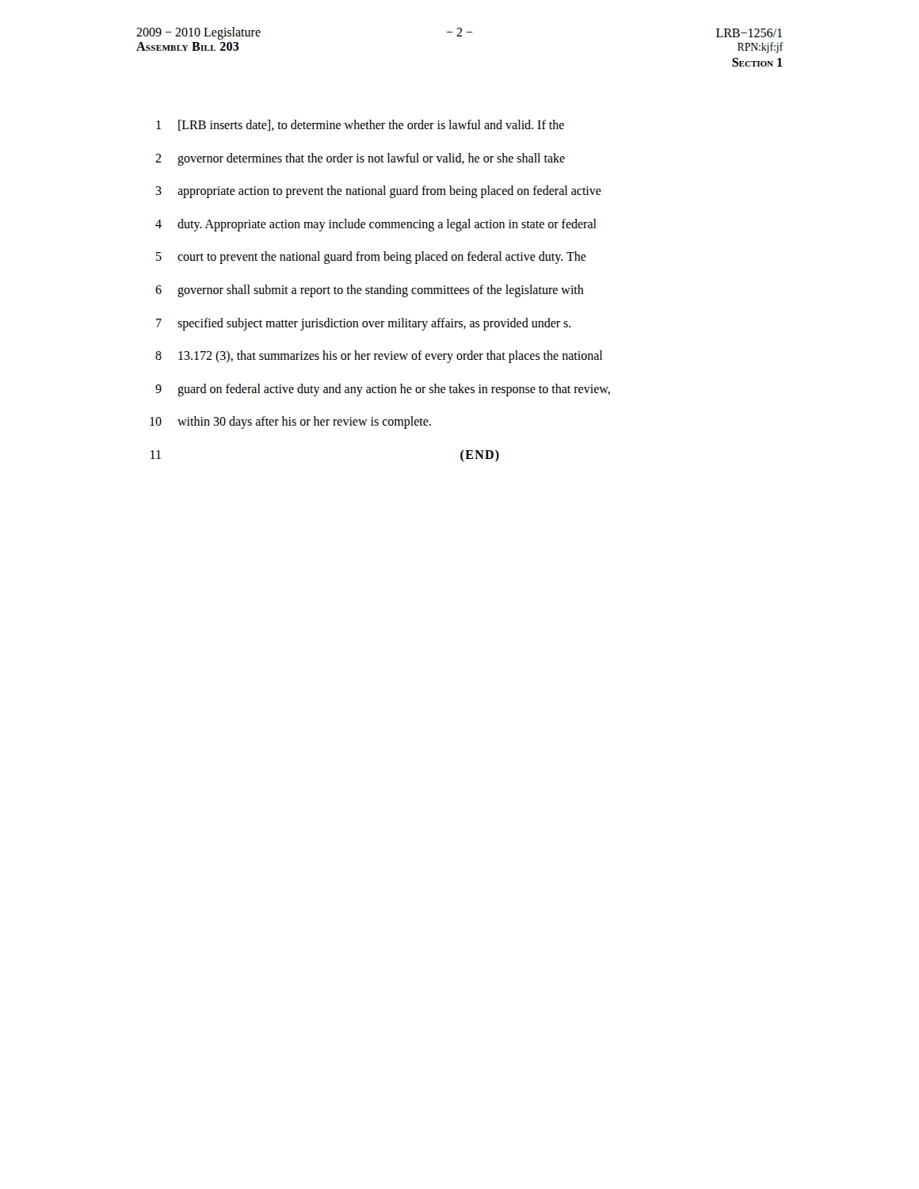2009 − 2010 Legislature
Assembly Bill 203
− 2 −
LRB−1256/1 RPN:kjf:jf Section 1
[LRB inserts date], to determine whether the order is lawful and valid. If the
governor determines that the order is not lawful or valid, he or she shall take
appropriate action to prevent the national guard from being placed on federal active
duty. Appropriate action may include commencing a legal action in state or federal
court to prevent the national guard from being placed on federal active duty. The
governor shall submit a report to the standing committees of the legislature with
specified subject matter jurisdiction over military affairs, as provided under s.
13.172 (3), that summarizes his or her review of every order that places the national
guard on federal active duty and any action he or she takes in response to that review,
within 30 days after his or her review is complete.
(END)